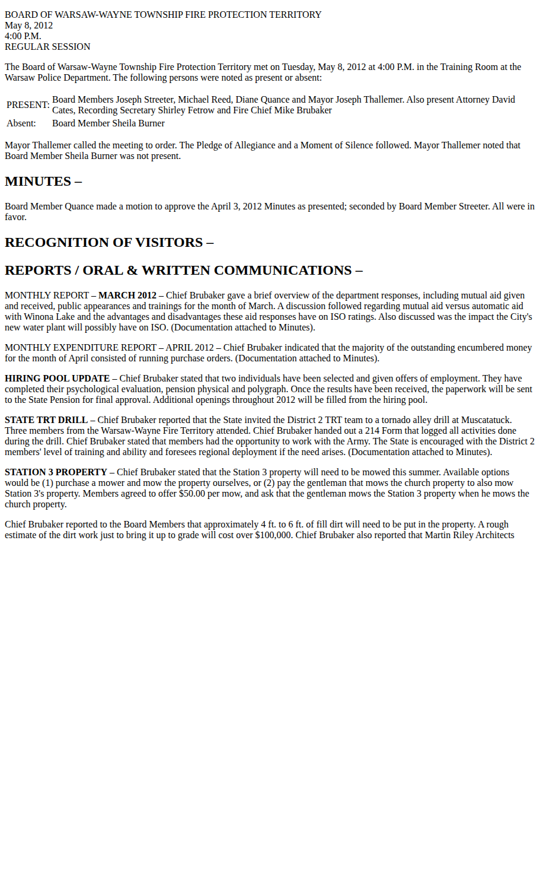BOARD OF WARSAW-WAYNE TOWNSHIP FIRE PROTECTION TERRITORY
May 8, 2012
4:00 P.M.
REGULAR SESSION
The Board of Warsaw-Wayne Township Fire Protection Territory met on Tuesday, May 8, 2012 at 4:00 P.M. in the Training Room at the Warsaw Police Department. The following persons were noted as present or absent:
| PRESENT: | Board Members Joseph Streeter, Michael Reed, Diane Quance and Mayor Joseph Thallemer. Also present Attorney David Cates, Recording Secretary Shirley Fetrow and Fire Chief Mike Brubaker |
| Absent: | Board Member Sheila Burner |
Mayor Thallemer called the meeting to order. The Pledge of Allegiance and a Moment of Silence followed. Mayor Thallemer noted that Board Member Sheila Burner was not present.
MINUTES –
Board Member Quance made a motion to approve the April 3, 2012 Minutes as presented; seconded by Board Member Streeter. All were in favor.
RECOGNITION OF VISITORS –
REPORTS / ORAL & WRITTEN COMMUNICATIONS –
MONTHLY REPORT – MARCH 2012 – Chief Brubaker gave a brief overview of the department responses, including mutual aid given and received, public appearances and trainings for the month of March. A discussion followed regarding mutual aid versus automatic aid with Winona Lake and the advantages and disadvantages these aid responses have on ISO ratings. Also discussed was the impact the City's new water plant will possibly have on ISO. (Documentation attached to Minutes).
MONTHLY EXPENDITURE REPORT – APRIL 2012 – Chief Brubaker indicated that the majority of the outstanding encumbered money for the month of April consisted of running purchase orders. (Documentation attached to Minutes).
HIRING POOL UPDATE – Chief Brubaker stated that two individuals have been selected and given offers of employment. They have completed their psychological evaluation, pension physical and polygraph. Once the results have been received, the paperwork will be sent to the State Pension for final approval. Additional openings throughout 2012 will be filled from the hiring pool.
STATE TRT DRILL – Chief Brubaker reported that the State invited the District 2 TRT team to a tornado alley drill at Muscatatuck. Three members from the Warsaw-Wayne Fire Territory attended. Chief Brubaker handed out a 214 Form that logged all activities done during the drill. Chief Brubaker stated that members had the opportunity to work with the Army. The State is encouraged with the District 2 members' level of training and ability and foresees regional deployment if the need arises. (Documentation attached to Minutes).
STATION 3 PROPERTY – Chief Brubaker stated that the Station 3 property will need to be mowed this summer. Available options would be (1) purchase a mower and mow the property ourselves, or (2) pay the gentleman that mows the church property to also mow Station 3's property. Members agreed to offer $50.00 per mow, and ask that the gentleman mows the Station 3 property when he mows the church property.
Chief Brubaker reported to the Board Members that approximately 4 ft. to 6 ft. of fill dirt will need to be put in the property. A rough estimate of the dirt work just to bring it up to grade will cost over $100,000. Chief Brubaker also reported that Martin Riley Architects